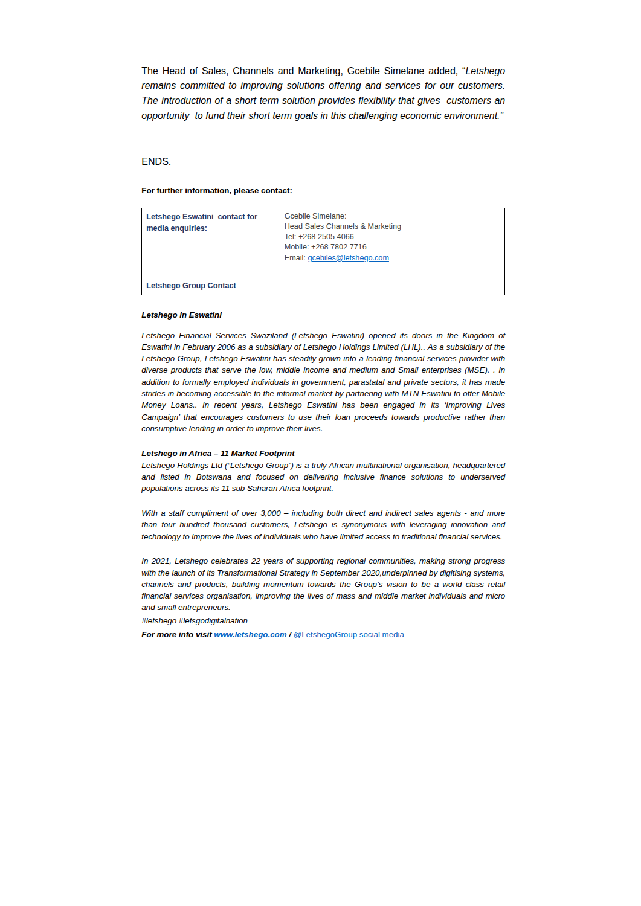The Head of Sales, Channels and Marketing, Gcebile Simelane added, “Letshego remains committed to improving solutions offering and services for our customers. The introduction of a short term solution provides flexibility that gives customers an opportunity to fund their short term goals in this challenging economic environment.”
ENDS.
For further information, please contact:
| Letshego Eswatini contact for media enquiries: | Gcebile Simelane: Head Sales Channels & Marketing Tel: +268 2505 4066 Mobile: +268 7802 7716 Email: gcebiles@letshego.com |
| Letshego Group Contact | |
Letshego in Eswatini
Letshego Financial Services Swaziland (Letshego Eswatini) opened its doors in the Kingdom of Eswatini in February 2006 as a subsidiary of Letshego Holdings Limited (LHL).. As a subsidiary of the Letshego Group, Letshego Eswatini has steadily grown into a leading financial services provider with diverse products that serve the low, middle income and medium and Small enterprises (MSE). . In addition to formally employed individuals in government, parastatal and private sectors, it has made strides in becoming accessible to the informal market by partnering with MTN Eswatini to offer Mobile Money Loans.. In recent years, Letshego Eswatini has been engaged in its ‘Improving Lives Campaign’ that encourages customers to use their loan proceeds towards productive rather than consumptive lending in order to improve their lives.
Letshego in Africa – 11 Market Footprint
Letshego Holdings Ltd (“Letshego Group”) is a truly African multinational organisation, headquartered and listed in Botswana and focused on delivering inclusive finance solutions to underserved populations across its 11 sub Saharan Africa footprint.
With a staff compliment of over 3,000 – including both direct and indirect sales agents - and more than four hundred thousand customers, Letshego is synonymous with leveraging innovation and technology to improve the lives of individuals who have limited access to traditional financial services.
In 2021, Letshego celebrates 22 years of supporting regional communities, making strong progress with the launch of its Transformational Strategy in September 2020,underpinned by digitising systems, channels and products, building momentum towards the Group’s vision to be a world class retail financial services organisation, improving the lives of mass and middle market individuals and micro and small entrepreneurs.
#letshego #letsgodigitalnation
For more info visit www.letshego.com / @LetshegoGroup social media